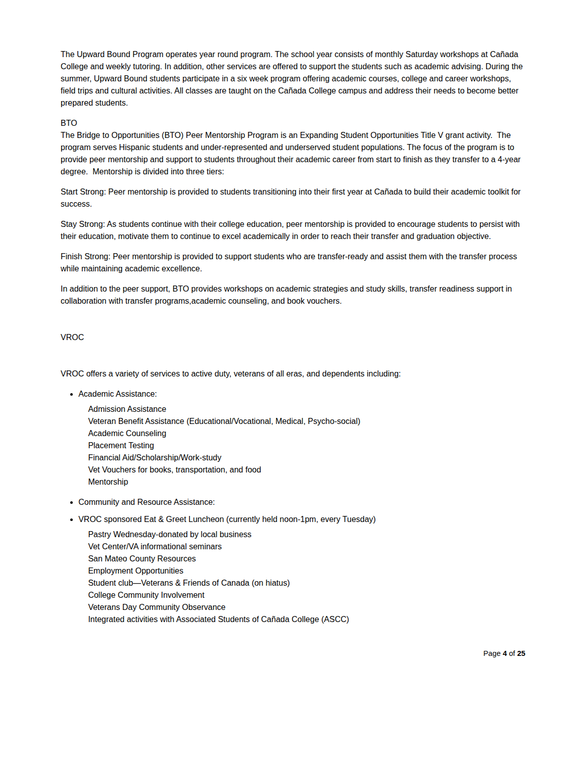The Upward Bound Program operates year round program. The school year consists of monthly Saturday workshops at Cañada College and weekly tutoring. In addition, other services are offered to support the students such as academic advising. During the summer, Upward Bound students participate in a six week program offering academic courses, college and career workshops, field trips and cultural activities. All classes are taught on the Cañada College campus and address their needs to become better prepared students.
BTO
The Bridge to Opportunities (BTO) Peer Mentorship Program is an Expanding Student Opportunities Title V grant activity. The program serves Hispanic students and under-represented and underserved student populations. The focus of the program is to provide peer mentorship and support to students throughout their academic career from start to finish as they transfer to a 4-year degree. Mentorship is divided into three tiers:
Start Strong: Peer mentorship is provided to students transitioning into their first year at Cañada to build their academic toolkit for success.
Stay Strong: As students continue with their college education, peer mentorship is provided to encourage students to persist with their education, motivate them to continue to excel academically in order to reach their transfer and graduation objective.
Finish Strong: Peer mentorship is provided to support students who are transfer-ready and assist them with the transfer process while maintaining academic excellence.
In addition to the peer support, BTO provides workshops on academic strategies and study skills, transfer readiness support in collaboration with transfer programs,academic counseling, and book vouchers.
VROC
VROC offers a variety of services to active duty, veterans of all eras, and dependents including:
Academic Assistance:
Admission Assistance
Veteran Benefit Assistance (Educational/Vocational, Medical, Psycho-social)
Academic Counseling
Placement Testing
Financial Aid/Scholarship/Work-study
Vet Vouchers for books, transportation, and food
Mentorship
Community and Resource Assistance:
VROC sponsored Eat & Greet Luncheon (currently held noon-1pm, every Tuesday)
Pastry Wednesday-donated by local business
Vet Center/VA informational seminars
San Mateo County Resources
Employment Opportunities
Student club—Veterans & Friends of Canada (on hiatus)
College Community Involvement
Veterans Day Community Observance
Integrated activities with Associated Students of Cañada College (ASCC)
Page 4 of 25